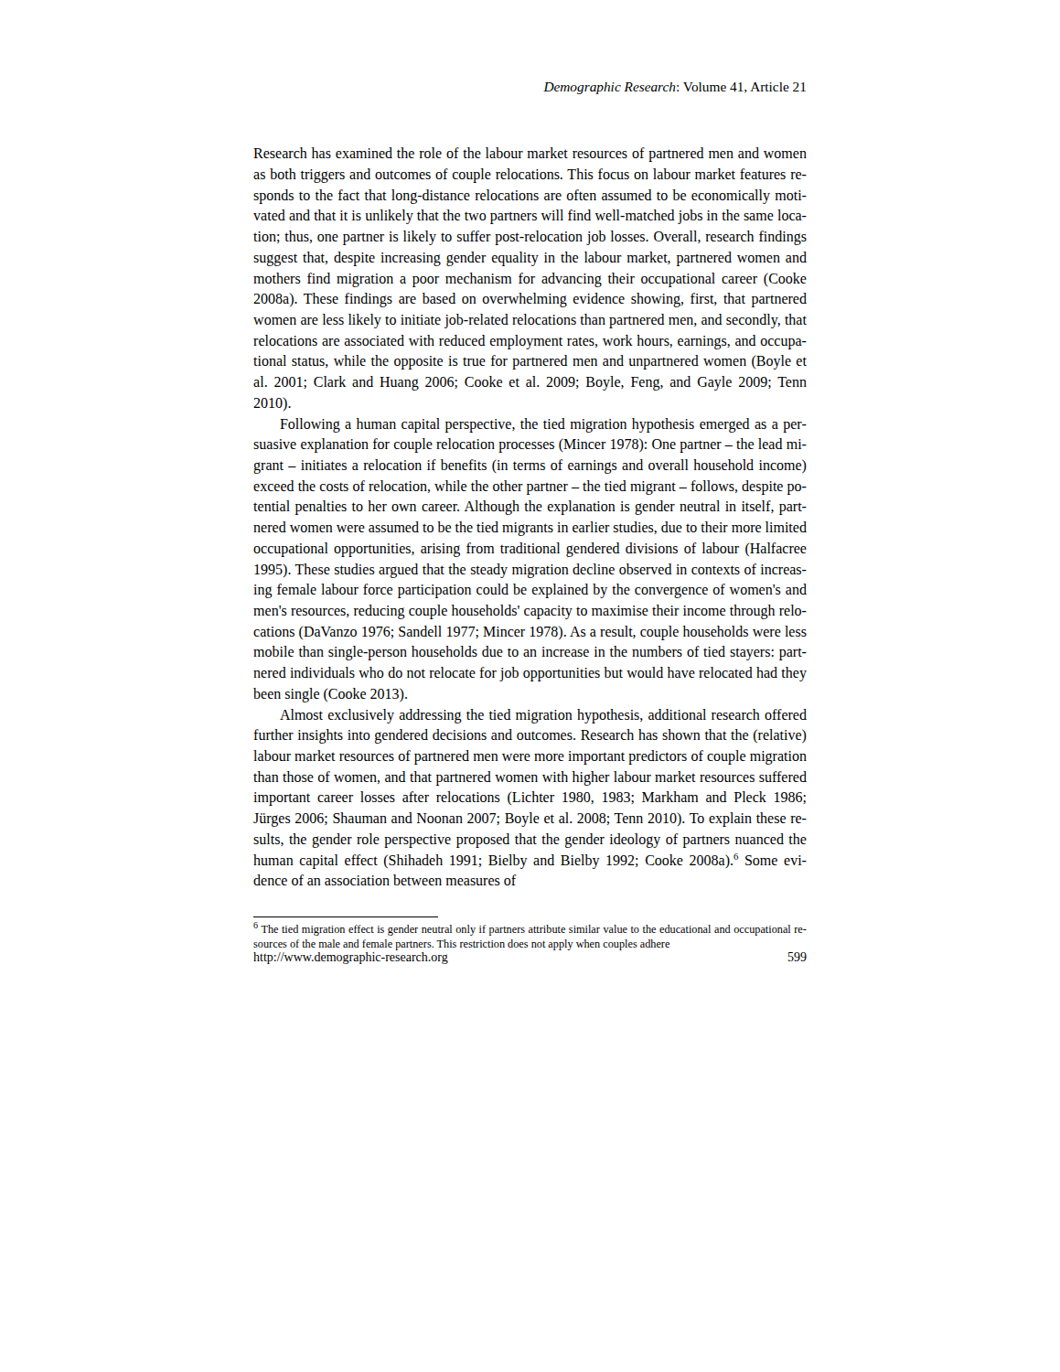Demographic Research: Volume 41, Article 21
Research has examined the role of the labour market resources of partnered men and women as both triggers and outcomes of couple relocations. This focus on labour market features responds to the fact that long-distance relocations are often assumed to be economically motivated and that it is unlikely that the two partners will find well-matched jobs in the same location; thus, one partner is likely to suffer post-relocation job losses. Overall, research findings suggest that, despite increasing gender equality in the labour market, partnered women and mothers find migration a poor mechanism for advancing their occupational career (Cooke 2008a). These findings are based on overwhelming evidence showing, first, that partnered women are less likely to initiate job-related relocations than partnered men, and secondly, that relocations are associated with reduced employment rates, work hours, earnings, and occupational status, while the opposite is true for partnered men and unpartnered women (Boyle et al. 2001; Clark and Huang 2006; Cooke et al. 2009; Boyle, Feng, and Gayle 2009; Tenn 2010).
Following a human capital perspective, the tied migration hypothesis emerged as a persuasive explanation for couple relocation processes (Mincer 1978): One partner – the lead migrant – initiates a relocation if benefits (in terms of earnings and overall household income) exceed the costs of relocation, while the other partner – the tied migrant – follows, despite potential penalties to her own career. Although the explanation is gender neutral in itself, partnered women were assumed to be the tied migrants in earlier studies, due to their more limited occupational opportunities, arising from traditional gendered divisions of labour (Halfacree 1995). These studies argued that the steady migration decline observed in contexts of increasing female labour force participation could be explained by the convergence of women's and men's resources, reducing couple households' capacity to maximise their income through relocations (DaVanzo 1976; Sandell 1977; Mincer 1978). As a result, couple households were less mobile than single-person households due to an increase in the numbers of tied stayers: partnered individuals who do not relocate for job opportunities but would have relocated had they been single (Cooke 2013).
Almost exclusively addressing the tied migration hypothesis, additional research offered further insights into gendered decisions and outcomes. Research has shown that the (relative) labour market resources of partnered men were more important predictors of couple migration than those of women, and that partnered women with higher labour market resources suffered important career losses after relocations (Lichter 1980, 1983; Markham and Pleck 1986; Jürges 2006; Shauman and Noonan 2007; Boyle et al. 2008; Tenn 2010). To explain these results, the gender role perspective proposed that the gender ideology of partners nuanced the human capital effect (Shihadeh 1991; Bielby and Bielby 1992; Cooke 2008a).6 Some evidence of an association between measures of
6 The tied migration effect is gender neutral only if partners attribute similar value to the educational and occupational resources of the male and female partners. This restriction does not apply when couples adhere
http://www.demographic-research.org 599